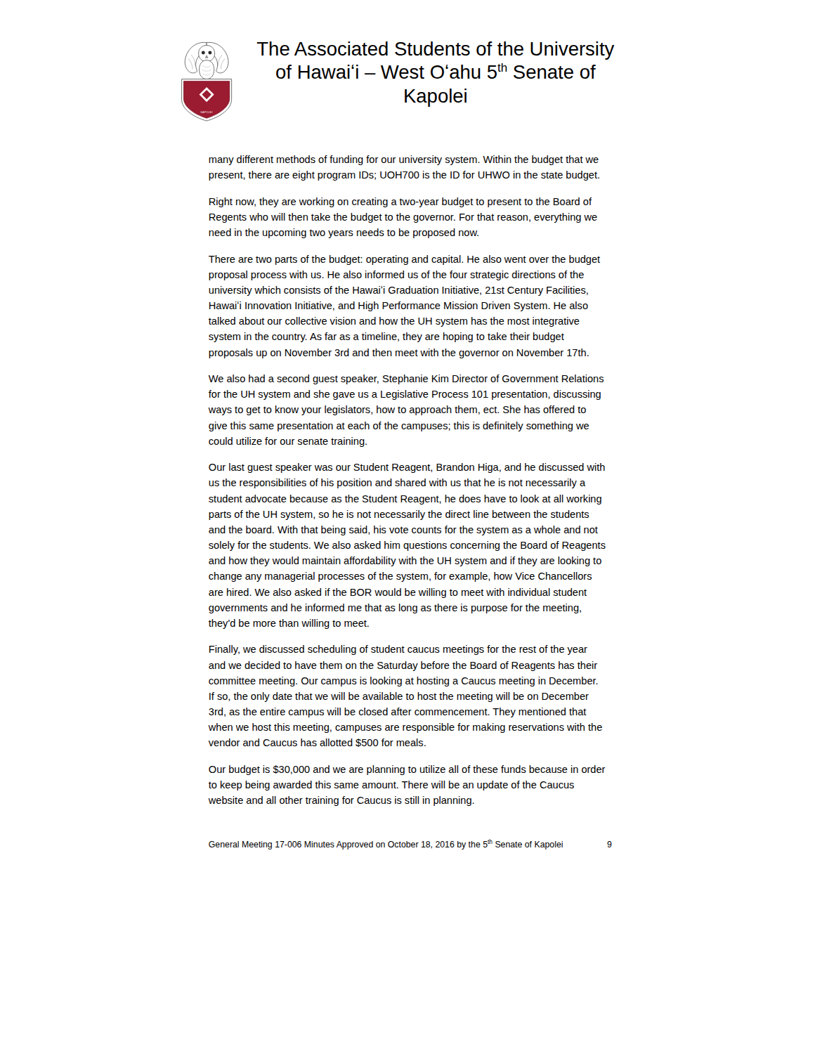ASUHWO KAPOLEI
The Associated Students of the University of Hawaiʻi – West Oʻahu 5th Senate of Kapolei
many different methods of funding for our university system. Within the budget that we present, there are eight program IDs; UOH700 is the ID for UHWO in the state budget.
Right now, they are working on creating a two-year budget to present to the Board of Regents who will then take the budget to the governor. For that reason, everything we need in the upcoming two years needs to be proposed now.
There are two parts of the budget: operating and capital. He also went over the budget proposal process with us. He also informed us of the four strategic directions of the university which consists of the Hawaiʻi Graduation Initiative, 21st Century Facilities, Hawaiʻi Innovation Initiative, and High Performance Mission Driven System. He also talked about our collective vision and how the UH system has the most integrative system in the country. As far as a timeline, they are hoping to take their budget proposals up on November 3rd and then meet with the governor on November 17th.
We also had a second guest speaker, Stephanie Kim Director of Government Relations for the UH system and she gave us a Legislative Process 101 presentation, discussing ways to get to know your legislators, how to approach them, ect. She has offered to give this same presentation at each of the campuses; this is definitely something we could utilize for our senate training.
Our last guest speaker was our Student Reagent, Brandon Higa, and he discussed with us the responsibilities of his position and shared with us that he is not necessarily a student advocate because as the Student Reagent, he does have to look at all working parts of the UH system, so he is not necessarily the direct line between the students and the board. With that being said, his vote counts for the system as a whole and not solely for the students. We also asked him questions concerning the Board of Reagents and how they would maintain affordability with the UH system and if they are looking to change any managerial processes of the system, for example, how Vice Chancellors are hired. We also asked if the BOR would be willing to meet with individual student governments and he informed me that as long as there is purpose for the meeting, they'd be more than willing to meet.
Finally, we discussed scheduling of student caucus meetings for the rest of the year and we decided to have them on the Saturday before the Board of Reagents has their committee meeting. Our campus is looking at hosting a Caucus meeting in December. If so, the only date that we will be available to host the meeting will be on December 3rd, as the entire campus will be closed after commencement. They mentioned that when we host this meeting, campuses are responsible for making reservations with the vendor and Caucus has allotted $500 for meals.
Our budget is $30,000 and we are planning to utilize all of these funds because in order to keep being awarded this same amount. There will be an update of the Caucus website and all other training for Caucus is still in planning.
General Meeting 17-006 Minutes Approved on October 18, 2016 by the 5th Senate of Kapolei 9